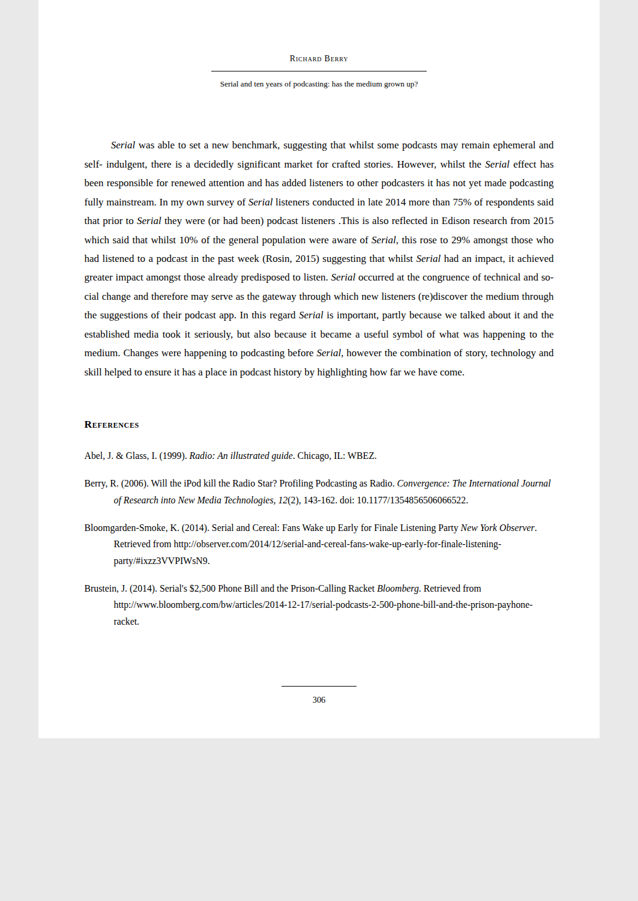Richard Berry
Serial and ten years of podcasting: has the medium grown up?
Serial was able to set a new benchmark, suggesting that whilst some podcasts may remain ephemeral and self- indulgent, there is a decidedly significant market for crafted stories. However, whilst the Serial effect has been responsible for renewed attention and has added listeners to other podcasters it has not yet made podcasting fully mainstream. In my own survey of Serial listeners conducted in late 2014 more than 75% of respondents said that prior to Serial they were (or had been) podcast listeners .This is also reflected in Edison research from 2015 which said that whilst 10% of the general population were aware of Serial, this rose to 29% amongst those who had listened to a podcast in the past week (Rosin, 2015) suggesting that whilst Serial had an impact, it achieved greater impact amongst those already predisposed to listen. Serial occurred at the congruence of technical and social change and therefore may serve as the gateway through which new listeners (re)discover the medium through the suggestions of their podcast app. In this regard Serial is important, partly because we talked about it and the established media took it seriously, but also because it became a useful symbol of what was happening to the medium. Changes were happening to podcasting before Serial, however the combination of story, technology and skill helped to ensure it has a place in podcast history by highlighting how far we have come.
References
Abel, J. & Glass, I. (1999). Radio: An illustrated guide. Chicago, IL: WBEZ.
Berry, R. (2006). Will the iPod kill the Radio Star? Profiling Podcasting as Radio. Convergence: The International Journal of Research into New Media Technologies, 12(2), 143-162. doi: 10.1177/1354856506066522.
Bloomgarden-Smoke, K. (2014). Serial and Cereal: Fans Wake up Early for Finale Listening Party New York Observer. Retrieved from http://observer.com/2014/12/serial-and-cereal-fans-wake-up-early-for-finale-listening-party/#ixzz3VVPIWsN9.
Brustein, J. (2014). Serial's $2,500 Phone Bill and the Prison-Calling Racket Bloomberg. Retrieved from http://www.bloomberg.com/bw/articles/2014-12-17/serial-podcasts-2-500-phone-bill-and-the-prison-payhone-racket.
306